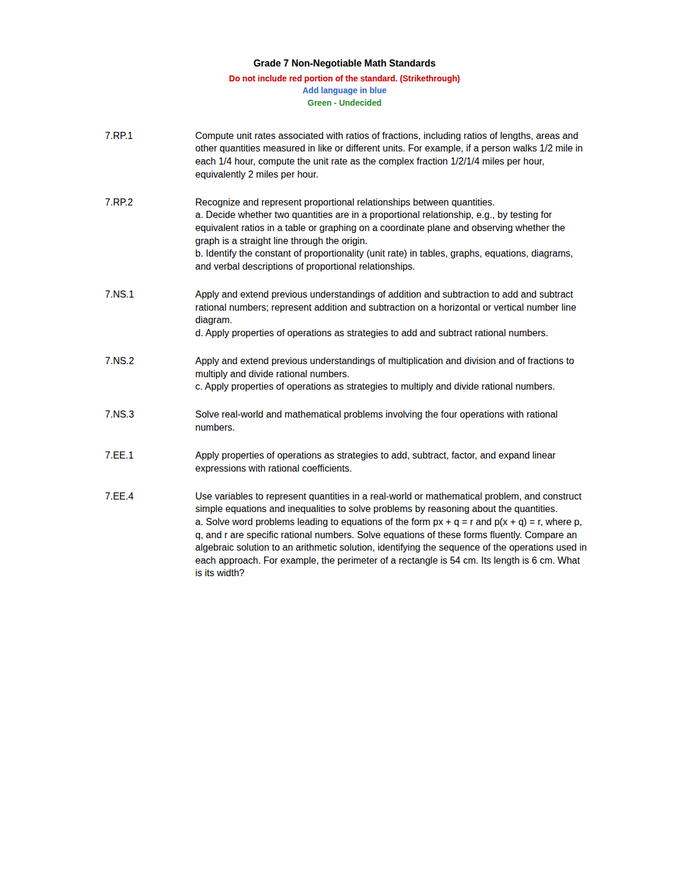Grade 7 Non-Negotiable Math Standards
Do not include red portion of the standard. (Strikethrough)
Add language in blue
Green - Undecided
7.RP.1
Compute unit rates associated with ratios of fractions, including ratios of lengths, areas and other quantities measured in like or different units. For example, if a person walks 1/2 mile in each 1/4 hour, compute the unit rate as the complex fraction 1/2/1/4 miles per hour, equivalently 2 miles per hour.
7.RP.2
Recognize and represent proportional relationships between quantities.
a. Decide whether two quantities are in a proportional relationship, e.g., by testing for equivalent ratios in a table or graphing on a coordinate plane and observing whether the graph is a straight line through the origin.
b. Identify the constant of proportionality (unit rate) in tables, graphs, equations, diagrams, and verbal descriptions of proportional relationships.
7.NS.1
Apply and extend previous understandings of addition and subtraction to add and subtract rational numbers; represent addition and subtraction on a horizontal or vertical number line diagram.
d. Apply properties of operations as strategies to add and subtract rational numbers.
7.NS.2
Apply and extend previous understandings of multiplication and division and of fractions to multiply and divide rational numbers.
c. Apply properties of operations as strategies to multiply and divide rational numbers.
7.NS.3
Solve real-world and mathematical problems involving the four operations with rational numbers.
7.EE.1
Apply properties of operations as strategies to add, subtract, factor, and expand linear expressions with rational coefficients.
7.EE.4
Use variables to represent quantities in a real-world or mathematical problem, and construct simple equations and inequalities to solve problems by reasoning about the quantities.
a. Solve word problems leading to equations of the form px + q = r and p(x + q) = r, where p, q, and r are specific rational numbers. Solve equations of these forms fluently. Compare an algebraic solution to an arithmetic solution, identifying the sequence of the operations used in each approach. For example, the perimeter of a rectangle is 54 cm. Its length is 6 cm. What is its width?